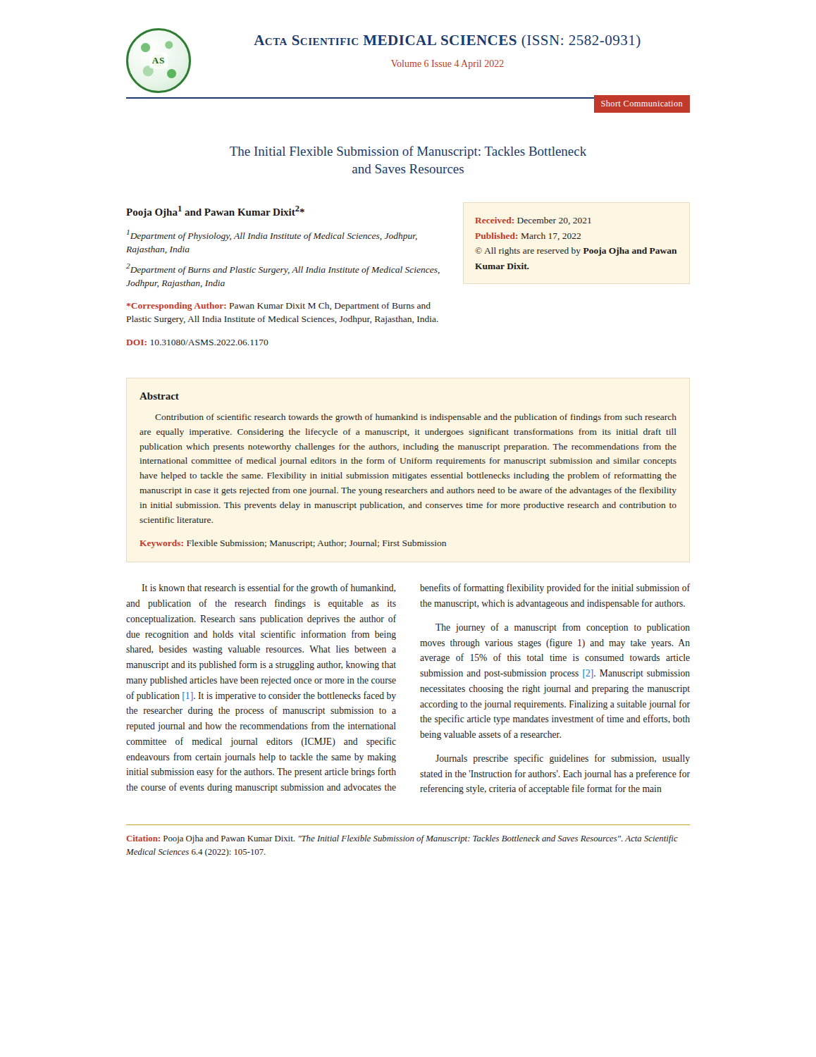AS
Acta Scientific MEDICAL SCIENCES (ISSN: 2582-0931)
Volume 6 Issue 4 April 2022
Short Communication
The Initial Flexible Submission of Manuscript: Tackles Bottleneck
and Saves Resources
Pooja Ojha1 and Pawan Kumar Dixit2*
1Department of Physiology, All India Institute of Medical Sciences, Jodhpur, Rajasthan, India
2Department of Burns and Plastic Surgery, All India Institute of Medical Sciences, Jodhpur, Rajasthan, India
*Corresponding Author: Pawan Kumar Dixit M Ch, Department of Burns and Plastic Surgery, All India Institute of Medical Sciences, Jodhpur, Rajasthan, India.
DOI: 10.31080/ASMS.2022.06.1170
Received: December 20, 2021
Published: March 17, 2022
© All rights are reserved by Pooja Ojha and Pawan Kumar Dixit.
Abstract
Contribution of scientific research towards the growth of humankind is indispensable and the publication of findings from such research are equally imperative. Considering the lifecycle of a manuscript, it undergoes significant transformations from its initial draft till publication which presents noteworthy challenges for the authors, including the manuscript preparation. The recommendations from the international committee of medical journal editors in the form of Uniform requirements for manuscript submission and similar concepts have helped to tackle the same. Flexibility in initial submission mitigates essential bottlenecks including the problem of reformatting the manuscript in case it gets rejected from one journal. The young researchers and authors need to be aware of the advantages of the flexibility in initial submission. This prevents delay in manuscript publication, and conserves time for more productive research and contribution to scientific literature.
Keywords: Flexible Submission; Manuscript; Author; Journal; First Submission
It is known that research is essential for the growth of humankind, and publication of the research findings is equitable as its conceptualization. Research sans publication deprives the author of due recognition and holds vital scientific information from being shared, besides wasting valuable resources. What lies between a manuscript and its published form is a struggling author, knowing that many published articles have been rejected once or more in the course of publication [1]. It is imperative to consider the bottlenecks faced by the researcher during the process of manuscript submission to a reputed journal and how the recommendations from the international committee of medical journal editors (ICMJE) and specific endeavours from certain journals help to tackle the same by making initial submission easy for the authors. The present article brings forth the course of events during manuscript submission and advocates the benefits of formatting flexibility provided for the initial submission of the manuscript, which is advantageous and indispensable for authors.
The journey of a manuscript from conception to publication moves through various stages (figure 1) and may take years. An average of 15% of this total time is consumed towards article submission and post-submission process [2]. Manuscript submission necessitates choosing the right journal and preparing the manuscript according to the journal requirements. Finalizing a suitable journal for the specific article type mandates investment of time and efforts, both being valuable assets of a researcher.
Journals prescribe specific guidelines for submission, usually stated in the 'Instruction for authors'. Each journal has a preference for referencing style, criteria of acceptable file format for the main
Citation: Pooja Ojha and Pawan Kumar Dixit. "The Initial Flexible Submission of Manuscript: Tackles Bottleneck and Saves Resources". Acta Scientific Medical Sciences 6.4 (2022): 105-107.